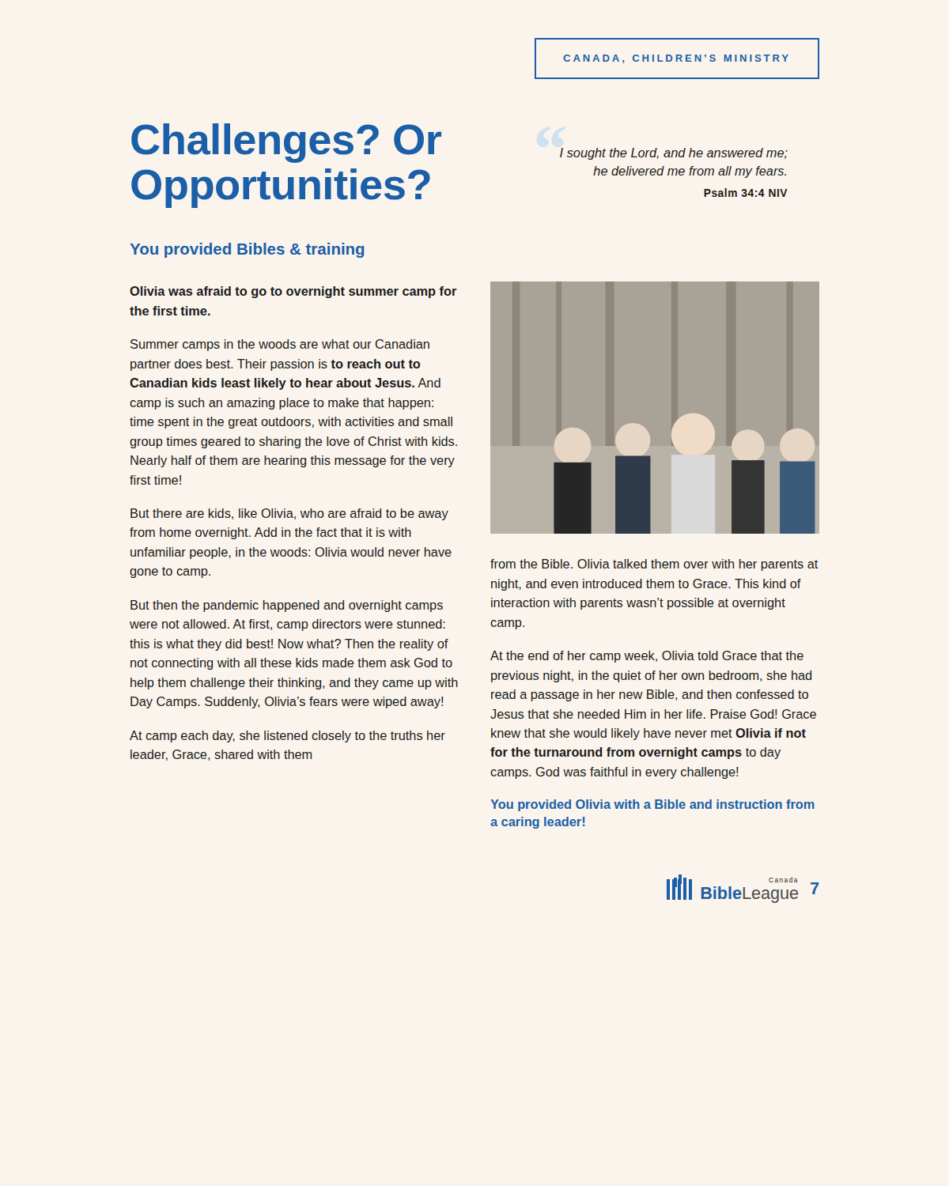Canada, Children’s Ministry
Challenges? Or Opportunities?
“
I sought the Lord, and he answered me; he delivered me from all my fears.
Psalm 34:4 NIV
You provided Bibles & training
Olivia was afraid to go to overnight summer camp for the first time.
Summer camps in the woods are what our Canadian partner does best. Their passion is to reach out to Canadian kids least likely to hear about Jesus. And camp is such an amazing place to make that happen: time spent in the great outdoors, with activities and small group times geared to sharing the love of Christ with kids. Nearly half of them are hearing this message for the very first time!
But there are kids, like Olivia, who are afraid to be away from home overnight. Add in the fact that it is with unfamiliar people, in the woods: Olivia would never have gone to camp.
But then the pandemic happened and overnight camps were not allowed. At first, camp directors were stunned: this is what they did best! Now what? Then the reality of not connecting with all these kids made them ask God to help them challenge their thinking, and they came up with Day Camps. Suddenly, Olivia’s fears were wiped away!
At camp each day, she listened closely to the truths her leader, Grace, shared with them
from the Bible. Olivia talked them over with her parents at night, and even introduced them to Grace. This kind of interaction with parents wasn’t possible at overnight camp.
At the end of her camp week, Olivia told Grace that the previous night, in the quiet of her own bedroom, she had read a passage in her new Bible, and then confessed to Jesus that she needed Him in her life. Praise God! Grace knew that she would likely have never met Olivia if not for the turnaround from overnight camps to day camps. God was faithful in every challenge!
You provided Olivia with a Bible and instruction from a caring leader!
Canada BibleLeague
7